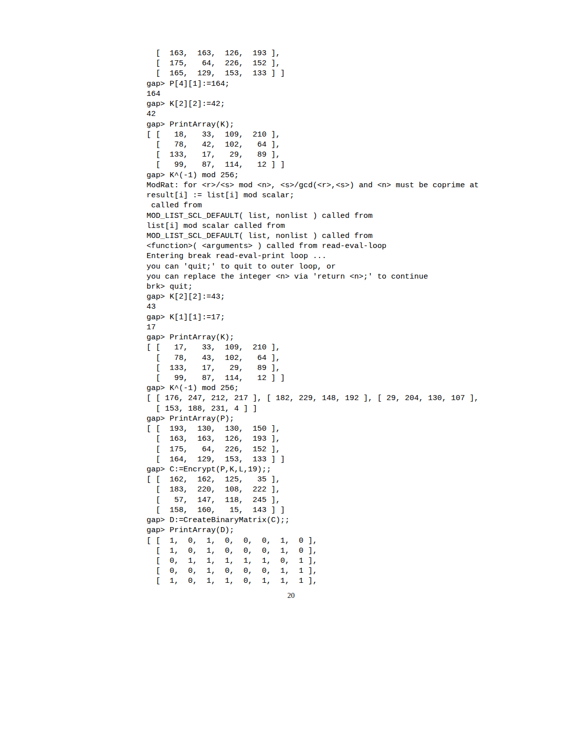[  163,  163,  126,  193 ],
  [  175,   64,  226,  152 ],
  [  165,  129,  153,  133 ] ]
gap> P[4][1]:=164;
164
gap> K[2][2]:=42;
42
gap> PrintArray(K);
[ [   18,   33,  109,  210 ],
  [   78,   42,  102,   64 ],
  [  133,   17,   29,   89 ],
  [   99,   87,  114,   12 ] ]
gap> K^(-1) mod 256;
ModRat: for <r>/<s> mod <n>, <s>/gcd(<r>,<s>) and <n> must be coprime at
result[i] := list[i] mod scalar;
 called from
MOD_LIST_SCL_DEFAULT( list, nonlist ) called from
list[i] mod scalar called from
MOD_LIST_SCL_DEFAULT( list, nonlist ) called from
<function>( <arguments> ) called from read-eval-loop
Entering break read-eval-print loop ...
you can 'quit;' to quit to outer loop, or
you can replace the integer <n> via 'return <n>;' to continue
brk> quit;
gap> K[2][2]:=43;
43
gap> K[1][1]:=17;
17
gap> PrintArray(K);
[ [   17,   33,  109,  210 ],
  [   78,   43,  102,   64 ],
  [  133,   17,   29,   89 ],
  [   99,   87,  114,   12 ] ]
gap> K^(-1) mod 256;
[ [ 176, 247, 212, 217 ], [ 182, 229, 148, 192 ], [ 29, 204, 130, 107 ],
  [ 153, 188, 231, 4 ] ]
gap> PrintArray(P);
[ [  193,  130,  130,  150 ],
  [  163,  163,  126,  193 ],
  [  175,   64,  226,  152 ],
  [  164,  129,  153,  133 ] ]
gap> C:=Encrypt(P,K,L,19);;
[ [  162,  162,  125,   35 ],
  [  183,  220,  108,  222 ],
  [   57,  147,  118,  245 ],
  [  158,  160,   15,  143 ] ]
gap> D:=CreateBinaryMatrix(C);;
gap> PrintArray(D);
[ [  1,  0,  1,  0,  0,  0,  1,  0 ],
  [  1,  0,  1,  0,  0,  0,  1,  0 ],
  [  0,  1,  1,  1,  1,  1,  0,  1 ],
  [  0,  0,  1,  0,  0,  0,  1,  1 ],
  [  1,  0,  1,  1,  0,  1,  1,  1 ],
20